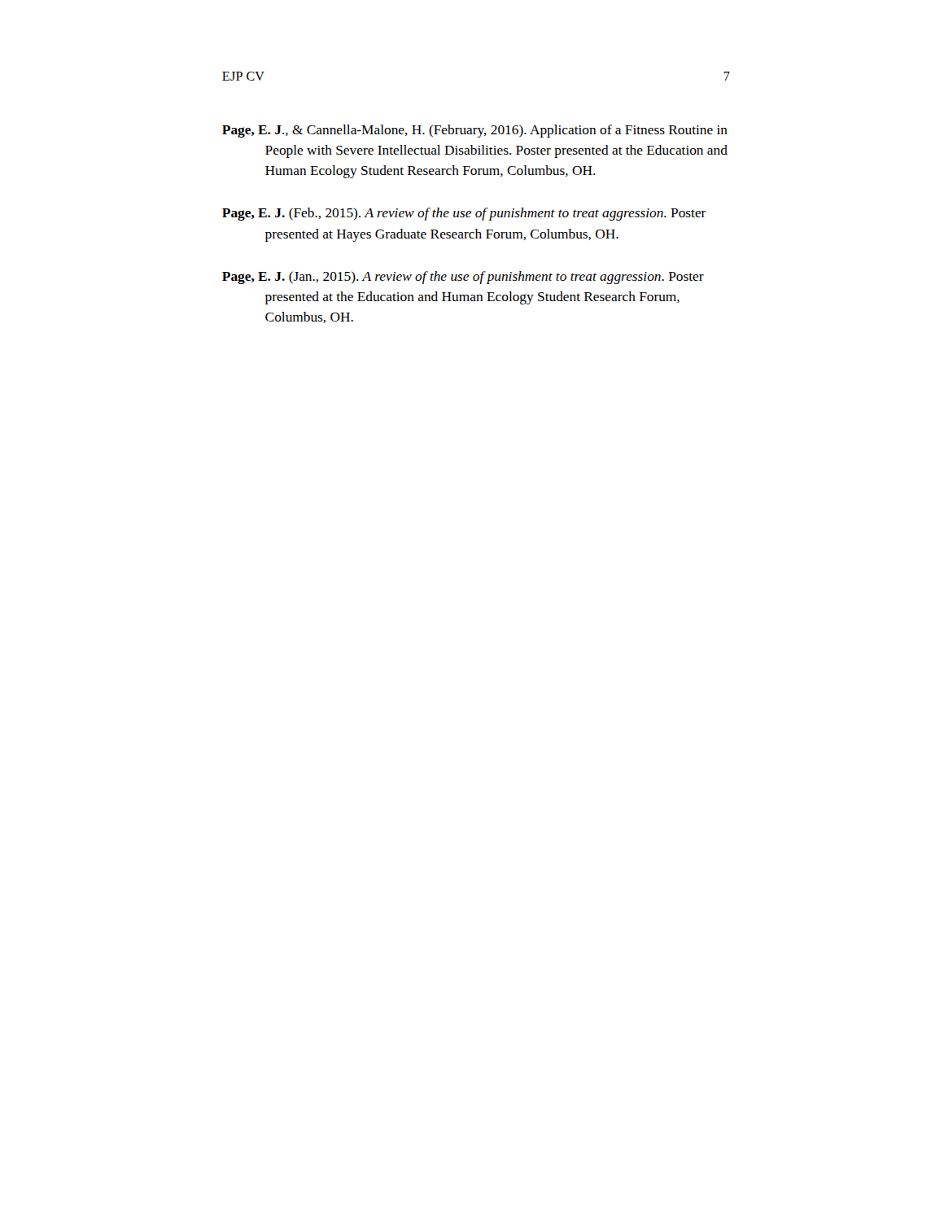EJP CV 7
Page, E. J., & Cannella-Malone, H. (February, 2016). Application of a Fitness Routine in People with Severe Intellectual Disabilities. Poster presented at the Education and Human Ecology Student Research Forum, Columbus, OH.
Page, E. J. (Feb., 2015). A review of the use of punishment to treat aggression. Poster presented at Hayes Graduate Research Forum, Columbus, OH.
Page, E. J. (Jan., 2015). A review of the use of punishment to treat aggression. Poster presented at the Education and Human Ecology Student Research Forum, Columbus, OH.